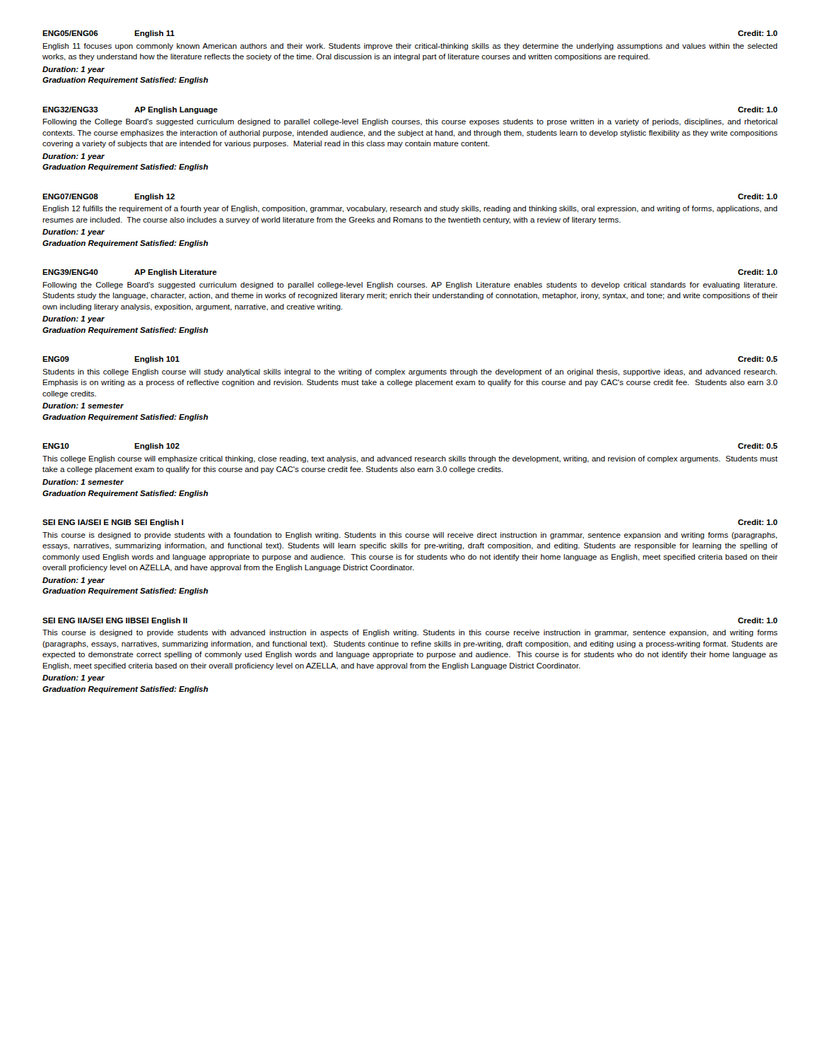ENG05/ENG06 English 11 Credit: 1.0
English 11 focuses upon commonly known American authors and their work. Students improve their critical-thinking skills as they determine the underlying assumptions and values within the selected works, as they understand how the literature reflects the society of the time. Oral discussion is an integral part of literature courses and written compositions are required.
Duration: 1 year
Graduation Requirement Satisfied: English
ENG32/ENG33 AP English Language Credit: 1.0
Following the College Board's suggested curriculum designed to parallel college-level English courses, this course exposes students to prose written in a variety of periods, disciplines, and rhetorical contexts. The course emphasizes the interaction of authorial purpose, intended audience, and the subject at hand, and through them, students learn to develop stylistic flexibility as they write compositions covering a variety of subjects that are intended for various purposes. Material read in this class may contain mature content.
Duration: 1 year
Graduation Requirement Satisfied: English
ENG07/ENG08 English 12 Credit: 1.0
English 12 fulfills the requirement of a fourth year of English, composition, grammar, vocabulary, research and study skills, reading and thinking skills, oral expression, and writing of forms, applications, and resumes are included. The course also includes a survey of world literature from the Greeks and Romans to the twentieth century, with a review of literary terms.
Duration: 1 year
Graduation Requirement Satisfied: English
ENG39/ENG40 AP English Literature Credit: 1.0
Following the College Board's suggested curriculum designed to parallel college-level English courses. AP English Literature enables students to develop critical standards for evaluating literature. Students study the language, character, action, and theme in works of recognized literary merit; enrich their understanding of connotation, metaphor, irony, syntax, and tone; and write compositions of their own including literary analysis, exposition, argument, narrative, and creative writing.
Duration: 1 year
Graduation Requirement Satisfied: English
ENG09 English 101 Credit: 0.5
Students in this college English course will study analytical skills integral to the writing of complex arguments through the development of an original thesis, supportive ideas, and advanced research. Emphasis is on writing as a process of reflective cognition and revision. Students must take a college placement exam to qualify for this course and pay CAC's course credit fee. Students also earn 3.0 college credits.
Duration: 1 semester
Graduation Requirement Satisfied: English
ENG10 English 102 Credit: 0.5
This college English course will emphasize critical thinking, close reading, text analysis, and advanced research skills through the development, writing, and revision of complex arguments. Students must take a college placement exam to qualify for this course and pay CAC's course credit fee. Students also earn 3.0 college credits.
Duration: 1 semester
Graduation Requirement Satisfied: English
SEI ENG IA/SEI E NGIBSEI English I Credit: 1.0
This course is designed to provide students with a foundation to English writing. Students in this course will receive direct instruction in grammar, sentence expansion and writing forms (paragraphs, essays, narratives, summarizing information, and functional text). Students will learn specific skills for pre-writing, draft composition, and editing. Students are responsible for learning the spelling of commonly used English words and language appropriate to purpose and audience. This course is for students who do not identify their home language as English, meet specified criteria based on their overall proficiency level on AZELLA, and have approval from the English Language District Coordinator.
Duration: 1 year
Graduation Requirement Satisfied: English
SEI ENG IIA/SEI ENG IIBSEI English II Credit: 1.0
This course is designed to provide students with advanced instruction in aspects of English writing. Students in this course receive instruction in grammar, sentence expansion, and writing forms (paragraphs, essays, narratives, summarizing information, and functional text). Students continue to refine skills in pre-writing, draft composition, and editing using a process-writing format. Students are expected to demonstrate correct spelling of commonly used English words and language appropriate to purpose and audience. This course is for students who do not identify their home language as English, meet specified criteria based on their overall proficiency level on AZELLA, and have approval from the English Language District Coordinator.
Duration: 1 year
Graduation Requirement Satisfied: English